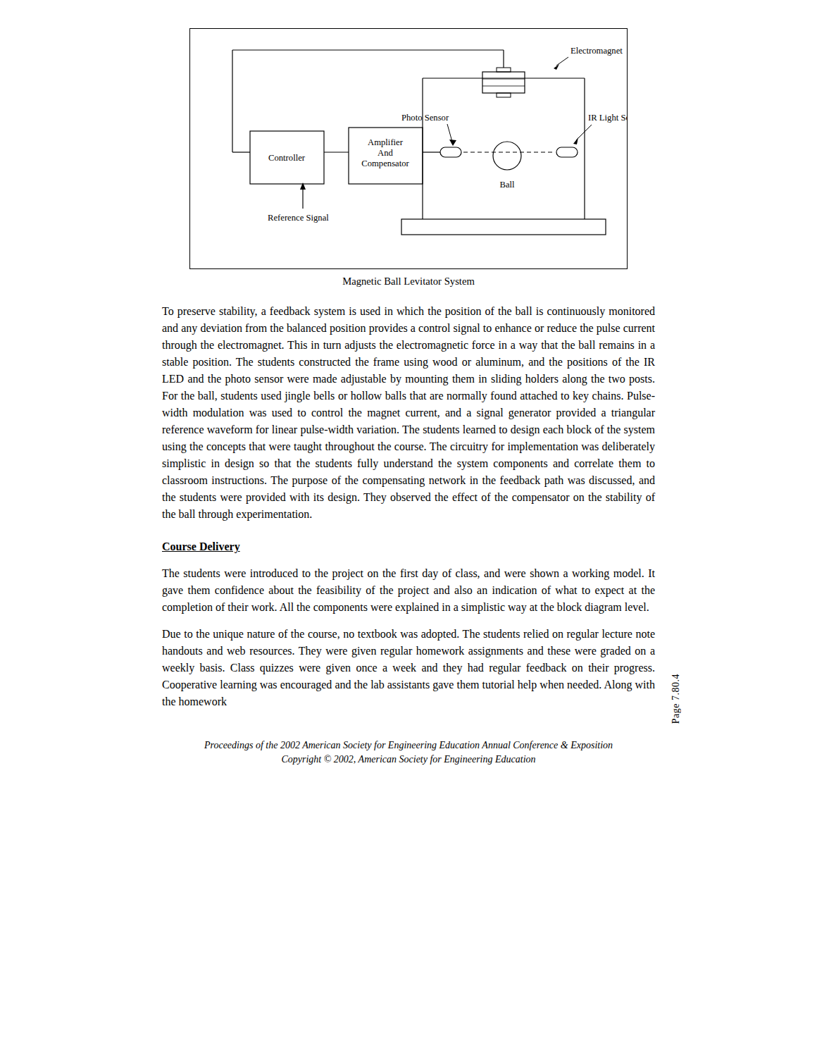Controller Amplifier And Compensator Electromagnet Photo Sensor IR Light Source Ball Reference Signal
Magnetic Ball Levitator System
To preserve stability, a feedback system is used in which the position of the ball is continuously monitored and any deviation from the balanced position provides a control signal to enhance or reduce the pulse current through the electromagnet. This in turn adjusts the electromagnetic force in a way that the ball remains in a stable position. The students constructed the frame using wood or aluminum, and the positions of the IR LED and the photo sensor were made adjustable by mounting them in sliding holders along the two posts. For the ball, students used jingle bells or hollow balls that are normally found attached to key chains. Pulse-width modulation was used to control the magnet current, and a signal generator provided a triangular reference waveform for linear pulse-width variation. The students learned to design each block of the system using the concepts that were taught throughout the course. The circuitry for implementation was deliberately simplistic in design so that the students fully understand the system components and correlate them to classroom instructions. The purpose of the compensating network in the feedback path was discussed, and the students were provided with its design. They observed the effect of the compensator on the stability of the ball through experimentation.
Course Delivery
The students were introduced to the project on the first day of class, and were shown a working model. It gave them confidence about the feasibility of the project and also an indication of what to expect at the completion of their work. All the components were explained in a simplistic way at the block diagram level.
Due to the unique nature of the course, no textbook was adopted. The students relied on regular lecture note handouts and web resources. They were given regular homework assignments and these were graded on a weekly basis. Class quizzes were given once a week and they had regular feedback on their progress. Cooperative learning was encouraged and the lab assistants gave them tutorial help when needed. Along with the homework
Proceedings of the 2002 American Society for Engineering Education Annual Conference & Exposition
Copyright © 2002, American Society for Engineering Education
Page 7.80.4